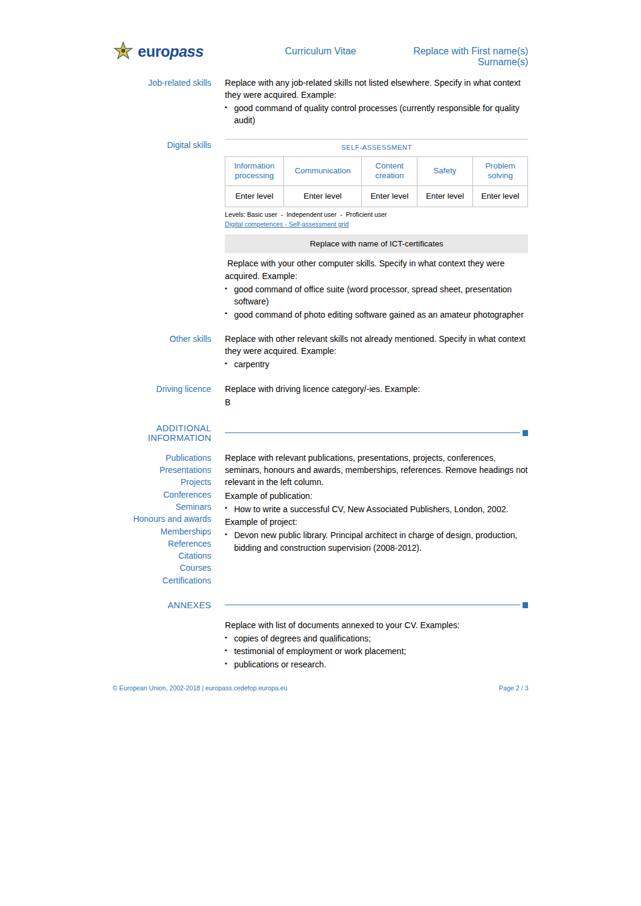euro pass
Curriculum Vitae
Replace with First name(s) Surname(s)
Job-related skills
Replace with any job-related skills not listed elsewhere. Specify in what context they were acquired. Example:
good command of quality control processes (currently responsible for quality audit)
Digital skills
| SELF-ASSESSMENT |
| --- |
| Information processing | Communication | Content creation | Safety | Problem solving |
| Enter level | Enter level | Enter level | Enter level | Enter level |
Levels: Basic user - Independent user - Proficient user
Digital competences - Self-assessment grid
Replace with name of ICT-certificates
Replace with your other computer skills. Specify in what context they were acquired. Example:
good command of office suite (word processor, spread sheet, presentation software)
good command of photo editing software gained as an amateur photographer
Other skills
Replace with other relevant skills not already mentioned. Specify in what context they were acquired. Example:
carpentry
Driving licence
Replace with driving licence category/-ies. Example:
B
ADDITIONAL INFORMATION
Publications
Presentations
Projects
Conferences
Seminars
Honours and awards
Memberships
References
Citations
Courses
Certifications
Replace with relevant publications, presentations, projects, conferences, seminars, honours and awards, memberships, references. Remove headings not relevant in the left column.
Example of publication:
How to write a successful CV, New Associated Publishers, London, 2002.
Example of project:
Devon new public library. Principal architect in charge of design, production, bidding and construction supervision (2008-2012).
ANNEXES
Replace with list of documents annexed to your CV. Examples:
copies of degrees and qualifications;
testimonial of employment or work placement;
publications or research.
© European Union, 2002-2018 | europass.cedefop.europa.eu
Page 2 / 3